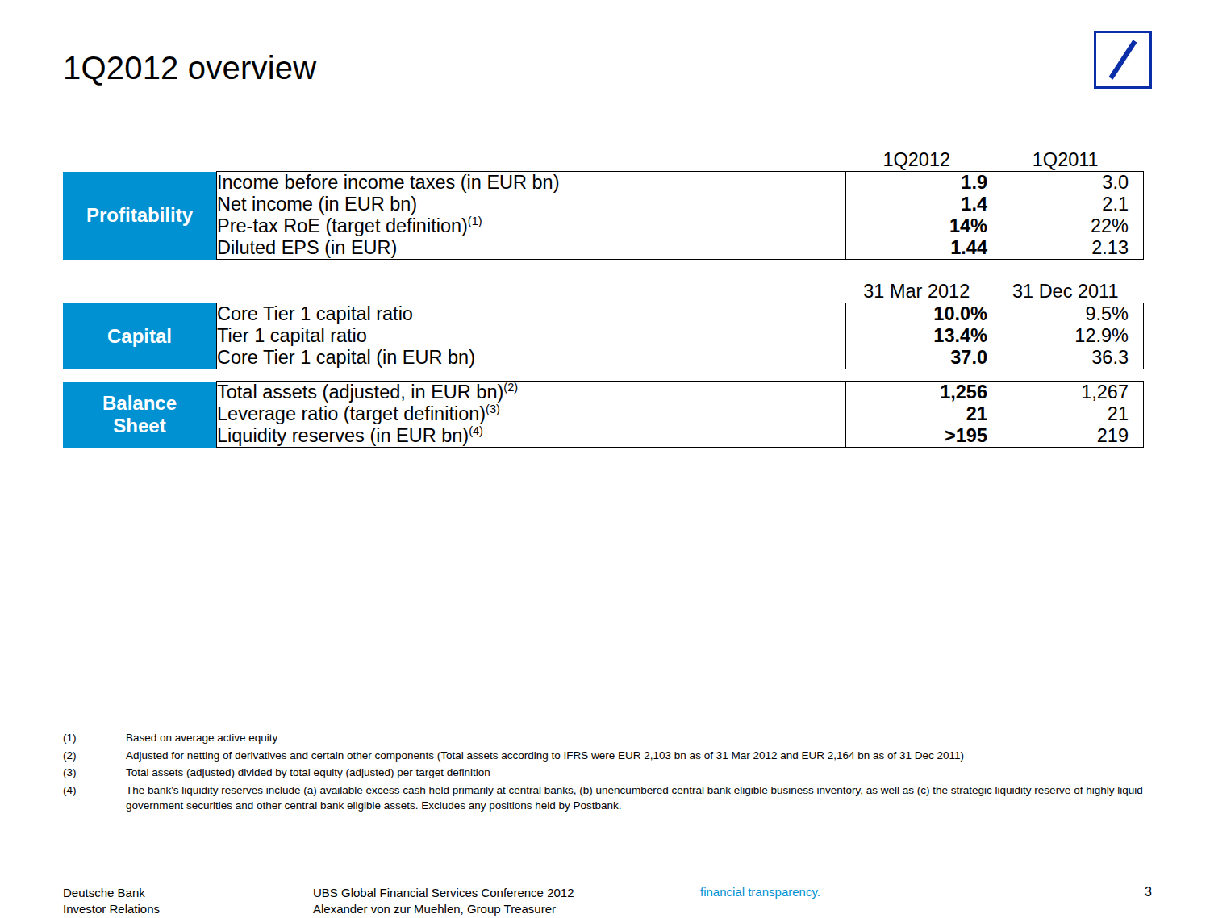1Q2012 overview
| | | 1Q2012 | 1Q2011 |
| Profitability | Income before income taxes (in EUR bn) | 1.9 | 3.0 |
| Net income (in EUR bn) | 1.4 | 2.1 |
| Pre-tax RoE (target definition) (1) | 14% | 22% |
| Diluted EPS (in EUR) | 1.44 | 2.13 |
| | | 31 Mar 2012 | 31 Dec 2011 |
| Capital | Core Tier 1 capital ratio | 10.0% | 9.5% |
| Tier 1 capital ratio | 13.4% | 12.9% |
| Core Tier 1 capital (in EUR bn) | 37.0 | 36.3 |
| Balance Sheet | Total assets (adjusted, in EUR bn) (2) | 1,256 | 1,267 |
| Leverage ratio (target definition) (3) | 21 | 21 |
| Liquidity reserves (in EUR bn) (4) | >195 | 219 |
| (1) | Based on average active equity |
| (2) | Adjusted for netting of derivatives and certain other components (Total assets according to IFRS were EUR 2,103 bn as of 31 Mar 2012 and EUR 2,164 bn as of 31 Dec 2011) |
| (3) | Total assets (adjusted) divided by total equity (adjusted) per target definition |
| (4) | The bank's liquidity reserves include (a) available excess cash held primarily at central banks, (b) unencumbered central bank eligible business inventory, as well as (c) the strategic liquidity reserve of highly liquid government securities and other central bank eligible assets. Excludes any positions held by Postbank. |
Deutsche Bank
Investor Relations
UBS Global Financial Services Conference 2012
Alexander von zur Muehlen, Group Treasurer
financial transparency.
3